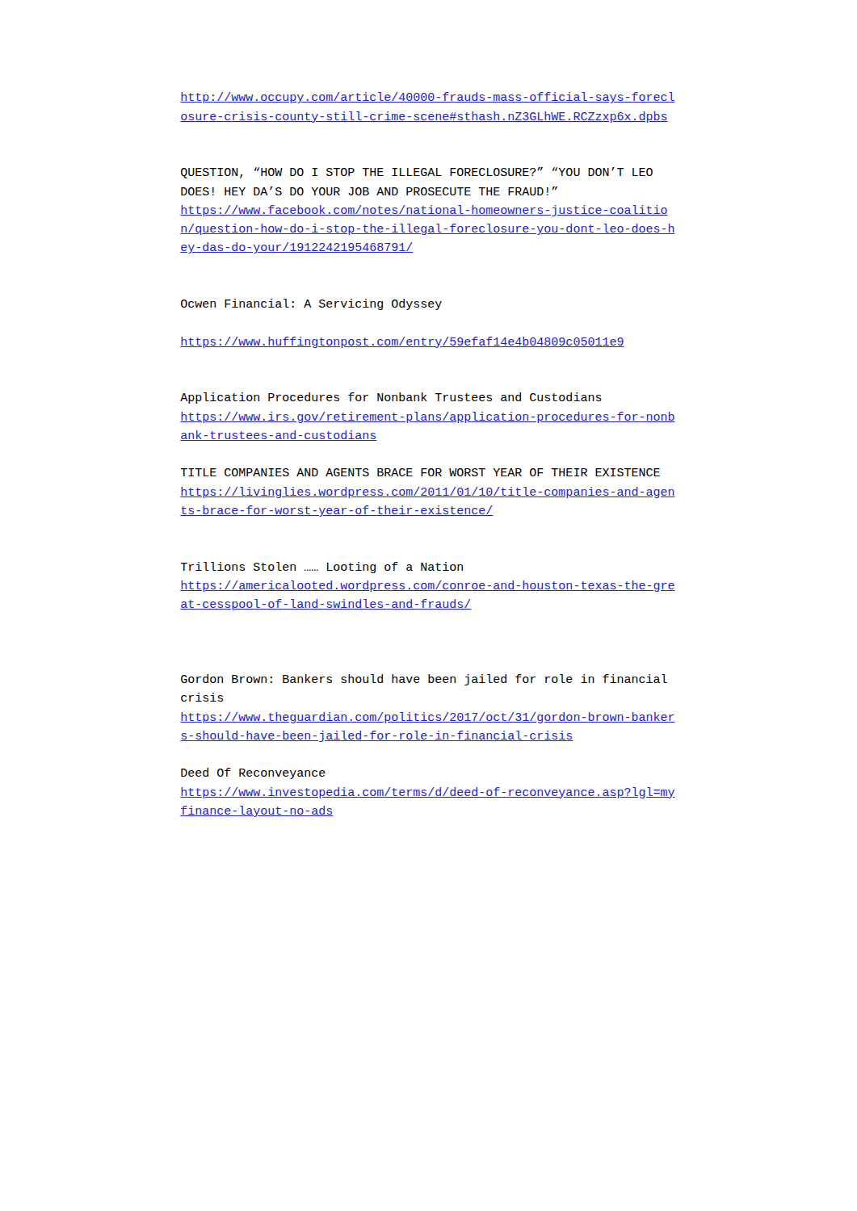http://www.occupy.com/article/40000-frauds-mass-official-says-foreclosure-crisis-county-still-crime-scene#sthash.nZ3GLhWE.RCZzxp6x.dpbs
QUESTION, “HOW DO I STOP THE ILLEGAL FORECLOSURE?” “YOU DON’T LEO DOES! HEY DA’S DO YOUR JOB AND PROSECUTE THE FRAUD!”
https://www.facebook.com/notes/national-homeowners-justice-coalition/question-how-do-i-stop-the-illegal-foreclosure-you-dont-leo-does-hey-das-do-your/1912242195468791/
Ocwen Financial: A Servicing Odyssey
https://www.huffingtonpost.com/entry/59efaf14e4b04809c05011e9
Application Procedures for Nonbank Trustees and Custodians
https://www.irs.gov/retirement-plans/application-procedures-for-nonbank-trustees-and-custodians
TITLE COMPANIES AND AGENTS BRACE FOR WORST YEAR OF THEIR EXISTENCE
https://livinglies.wordpress.com/2011/01/10/title-companies-and-agents-brace-for-worst-year-of-their-existence/
Trillions Stolen …… Looting of a Nation
https://americalooted.wordpress.com/conroe-and-houston-texas-the-great-cesspool-of-land-swindles-and-frauds/
Gordon Brown: Bankers should have been jailed for role in financial crisis
https://www.theguardian.com/politics/2017/oct/31/gordon-brown-bankers-should-have-been-jailed-for-role-in-financial-crisis
Deed Of Reconveyance
https://www.investopedia.com/terms/d/deed-of-reconveyance.asp?lgl=myfinance-layout-no-ads